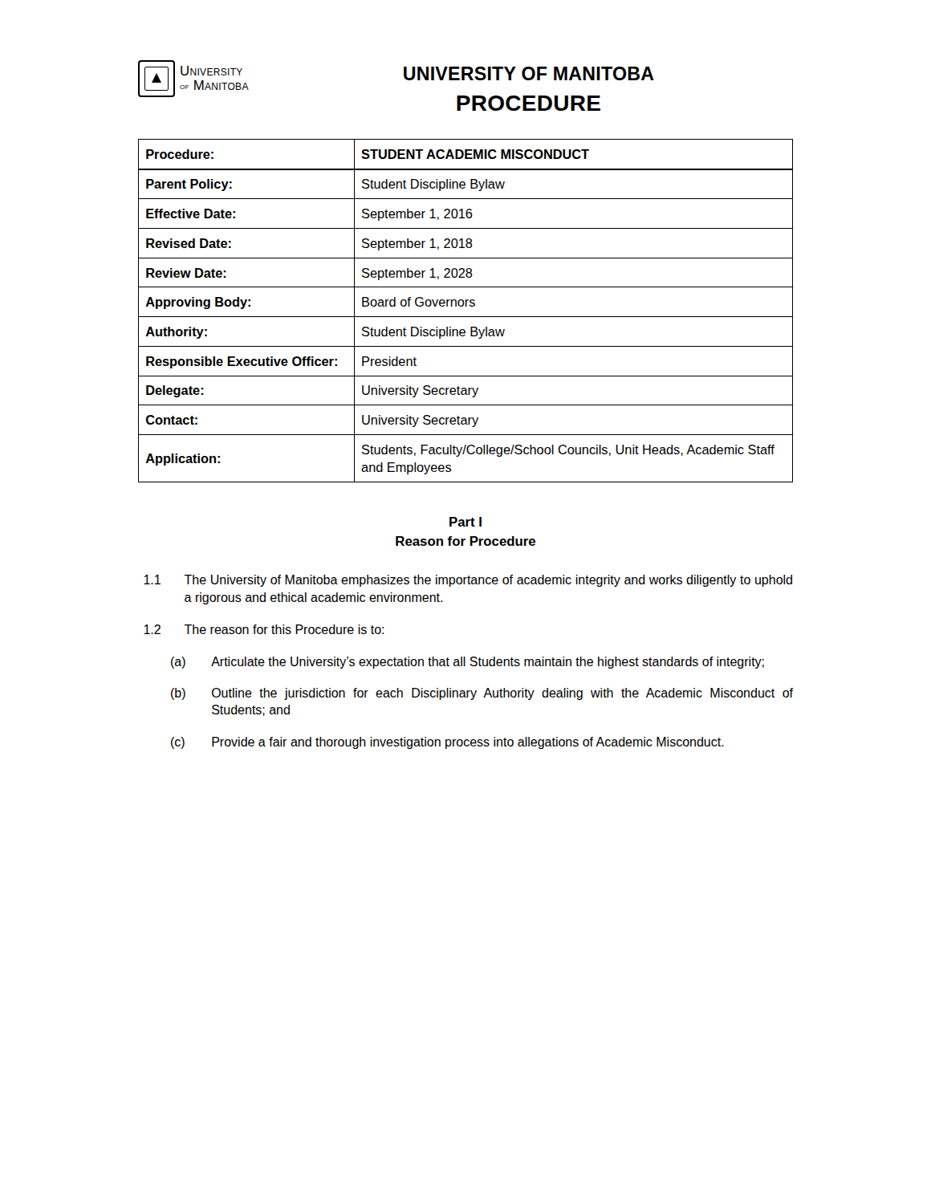University
of Manitoba
UNIVERSITY OF MANITOBA
PROCEDURE
| Procedure: | STUDENT ACADEMIC MISCONDUCT |
| Parent Policy: | Student Discipline Bylaw |
| Effective Date: | September 1, 2016 |
| Revised Date: | September 1, 2018 |
| Review Date: | September 1, 2028 |
| Approving Body: | Board of Governors |
| Authority: | Student Discipline Bylaw |
| Responsible Executive Officer: | President |
| Delegate: | University Secretary |
| Contact: | University Secretary |
| Application: | Students, Faculty/College/School Councils, Unit Heads, Academic Staff and Employees |
Part I
Reason for Procedure
1.1
The University of Manitoba emphasizes the importance of academic integrity and works diligently to uphold a rigorous and ethical academic environment.
1.2
The reason for this Procedure is to:
(a)
Articulate the University’s expectation that all Students maintain the highest standards of integrity;
(b)
Outline the jurisdiction for each Disciplinary Authority dealing with the Academic Misconduct of Students; and
(c)
Provide a fair and thorough investigation process into allegations of Academic Misconduct.